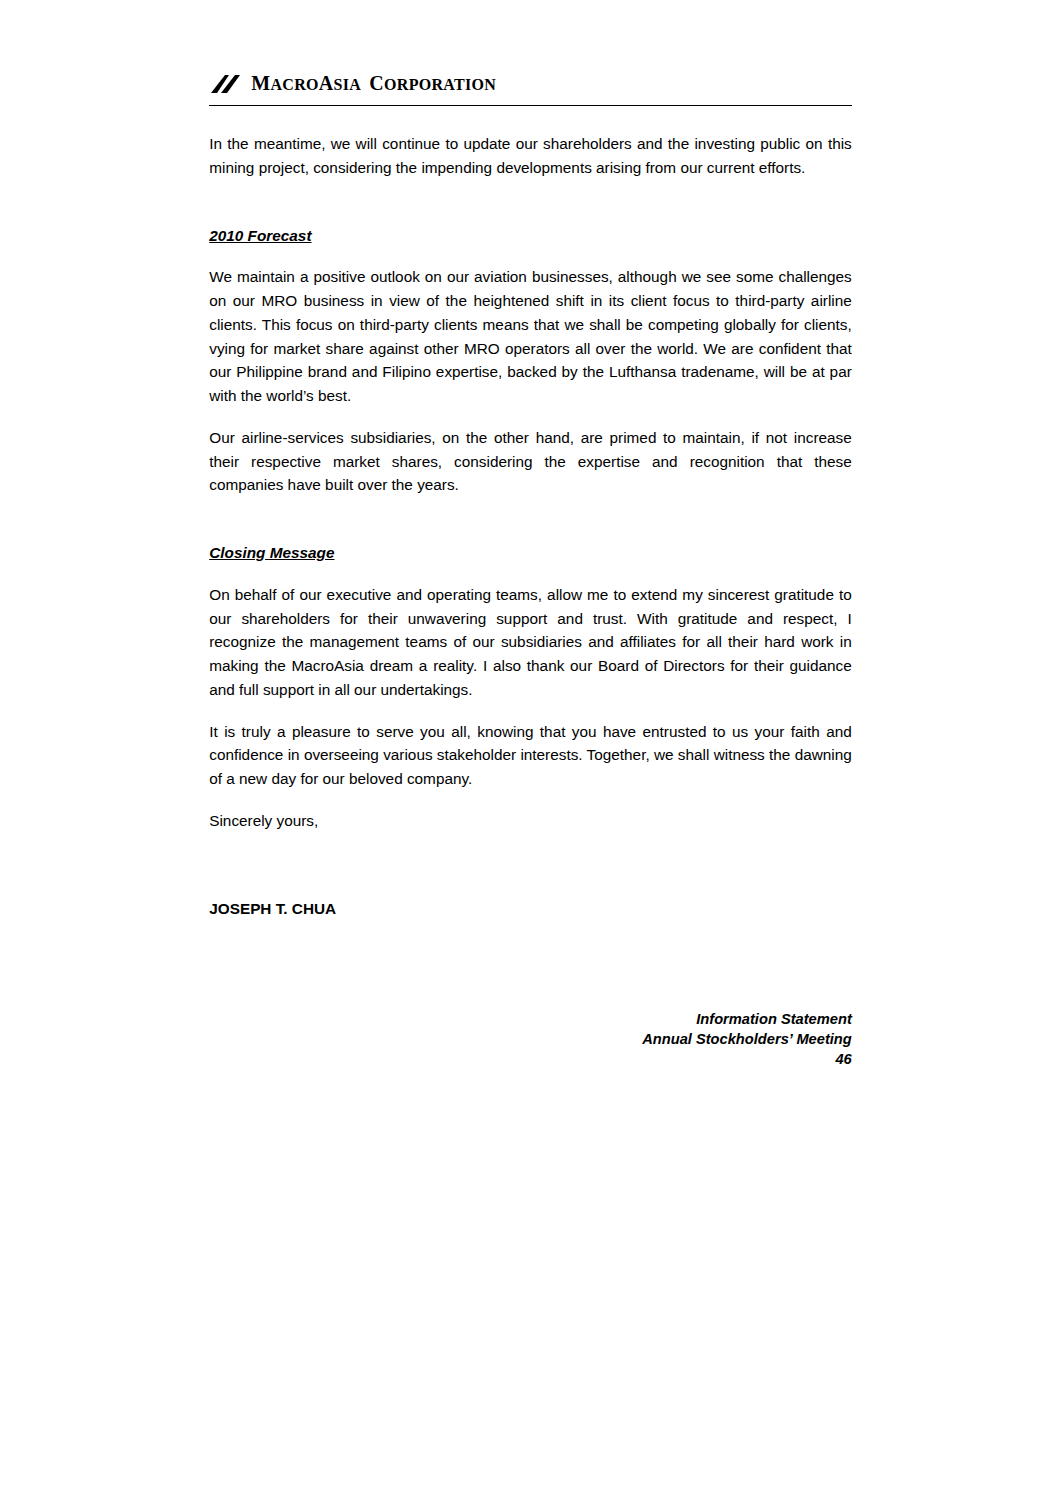MACRO ASIA CORPORATION
In the meantime, we will continue to update our shareholders and the investing public on this mining project, considering the impending developments arising from our current efforts.
2010 Forecast
We maintain a positive outlook on our aviation businesses, although we see some challenges on our MRO business in view of the heightened shift in its client focus to third-party airline clients. This focus on third-party clients means that we shall be competing globally for clients, vying for market share against other MRO operators all over the world. We are confident that our Philippine brand and Filipino expertise, backed by the Lufthansa tradename, will be at par with the world’s best.
Our airline-services subsidiaries, on the other hand, are primed to maintain, if not increase their respective market shares, considering the expertise and recognition that these companies have built over the years.
Closing Message
On behalf of our executive and operating teams, allow me to extend my sincerest gratitude to our shareholders for their unwavering support and trust. With gratitude and respect, I recognize the management teams of our subsidiaries and affiliates for all their hard work in making the MacroAsia dream a reality. I also thank our Board of Directors for their guidance and full support in all our undertakings.
It is truly a pleasure to serve you all, knowing that you have entrusted to us your faith and confidence in overseeing various stakeholder interests. Together, we shall witness the dawning of a new day for our beloved company.
Sincerely yours,
JOSEPH T. CHUA
Information Statement
Annual Stockholders’ Meeting
46